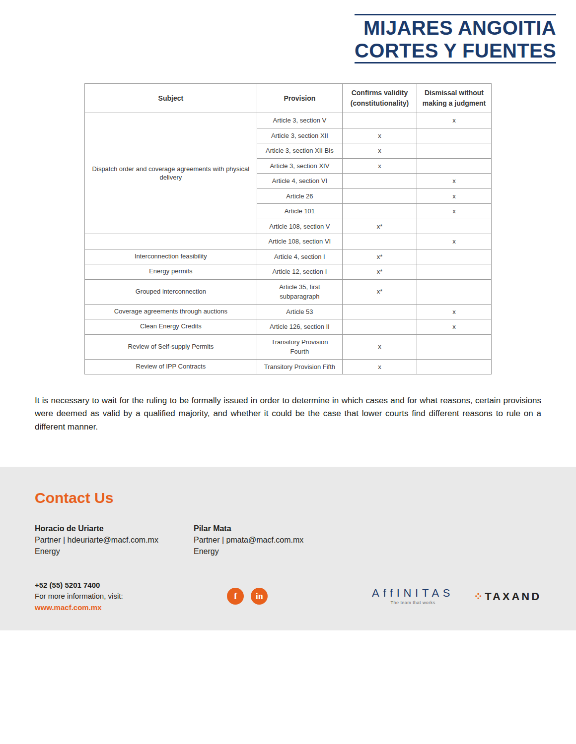Mijares Angoitia Cortes y Fuentes
| Subject | Provision | Confirms validity (constitutionality) | Dismissal without making a judgment |
| --- | --- | --- | --- |
| Dispatch order and coverage agreements with physical delivery | Article 3, section V | | x |
| Article 3, section XII | x | |
| Article 3, section XII Bis | x | |
| Article 3, section XIV | x | |
| Article 4, section VI | | x |
| Article 26 | | x |
| Article 101 | | x |
| Article 108, section V | x* | |
| | Article 108, section VI | | x |
| Interconnection feasibility | Article 4, section I | x* | |
| Energy permits | Article 12, section I | x* | |
| Grouped interconnection | Article 35, first subparagraph | x* | |
| Coverage agreements through auctions | Article 53 | | x |
| Clean Energy Credits | Article 126, section II | | x |
| Review of Self-supply Permits | Transitory Provision Fourth | x | |
| Review of IPP Contracts | Transitory Provision Fifth | x | |
It is necessary to wait for the ruling to be formally issued in order to determine in which cases and for what reasons, certain provisions were deemed as valid by a qualified majority, and whether it could be the case that lower courts find different reasons to rule on a different manner.
Contact Us
Horacio de Uriarte Partner | hdeuriarte@macf.com.mx
Energy
Pilar Mata Partner | pmata@macf.com.mx
Energy
+52 (55) 5201 7400
For more information, visit:
www.macf.com.mx
f in
Aff INITAS The team that works
⁘TAXAND